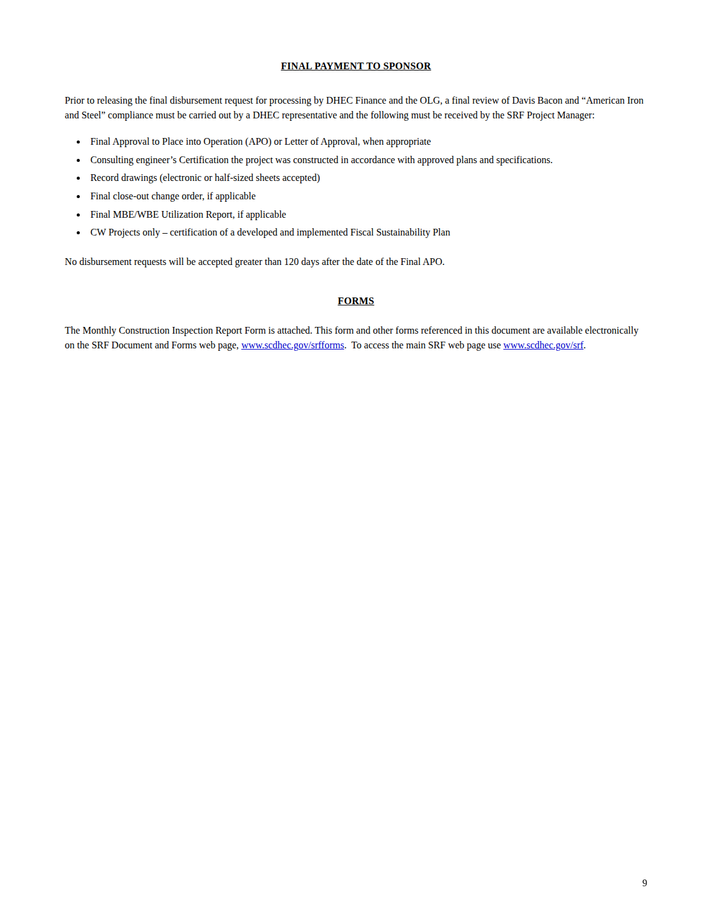FINAL PAYMENT TO SPONSOR
Prior to releasing the final disbursement request for processing by DHEC Finance and the OLG, a final review of Davis Bacon and “American Iron and Steel” compliance must be carried out by a DHEC representative and the following must be received by the SRF Project Manager:
Final Approval to Place into Operation (APO) or Letter of Approval, when appropriate
Consulting engineer’s Certification the project was constructed in accordance with approved plans and specifications.
Record drawings (electronic or half-sized sheets accepted)
Final close-out change order, if applicable
Final MBE/WBE Utilization Report, if applicable
CW Projects only – certification of a developed and implemented Fiscal Sustainability Plan
No disbursement requests will be accepted greater than 120 days after the date of the Final APO.
FORMS
The Monthly Construction Inspection Report Form is attached. This form and other forms referenced in this document are available electronically on the SRF Document and Forms web page, www.scdhec.gov/srfforms. To access the main SRF web page use www.scdhec.gov/srf.
9